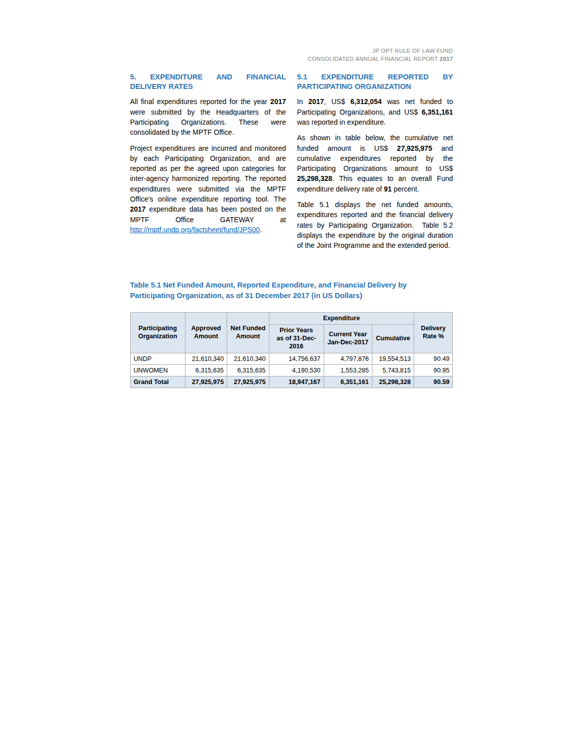JP OPT RULE OF LAW FUND
CONSOLIDATED ANNUAL FINANCIAL REPORT 2017
5. EXPENDITURE AND FINANCIAL DELIVERY RATES
All final expenditures reported for the year 2017 were submitted by the Headquarters of the Participating Organizations. These were consolidated by the MPTF Office.
Project expenditures are incurred and monitored by each Participating Organization, and are reported as per the agreed upon categories for inter-agency harmonized reporting. The reported expenditures were submitted via the MPTF Office's online expenditure reporting tool. The 2017 expenditure data has been posted on the MPTF Office GATEWAY at http://mptf.undp.org/factsheet/fund/JPS00.
5.1 EXPENDITURE REPORTED BY PARTICIPATING ORGANIZATION
In 2017, US$ 6,312,054 was net funded to Participating Organizations, and US$ 6,351,161 was reported in expenditure.
As shown in table below, the cumulative net funded amount is US$ 27,925,975 and cumulative expenditures reported by the Participating Organizations amount to US$ 25,298,328. This equates to an overall Fund expenditure delivery rate of 91 percent.
Table 5.1 displays the net funded amounts, expenditures reported and the financial delivery rates by Participating Organization. Table 5.2 displays the expenditure by the original duration of the Joint Programme and the extended period.
Table 5.1 Net Funded Amount, Reported Expenditure, and Financial Delivery by Participating Organization, as of 31 December 2017 (in US Dollars)
| Participating Organization | Approved Amount | Net Funded Amount | Expenditure | Delivery Rate % |
| --- | --- | --- | --- | --- |
| Prior Years as of 31-Dec-2016 | Current Year Jan-Dec-2017 | Cumulative |
| UNDP | 21,610,340 | 21,610,340 | 14,756,637 | 4,797,876 | 19,554,513 | 90.49 |
| UNWOMEN | 6,315,635 | 6,315,635 | 4,190,530 | 1,553,285 | 5,743,815 | 90.95 |
| Grand Total | 27,925,975 | 27,925,975 | 18,947,167 | 6,351,161 | 25,298,328 | 90.59 |